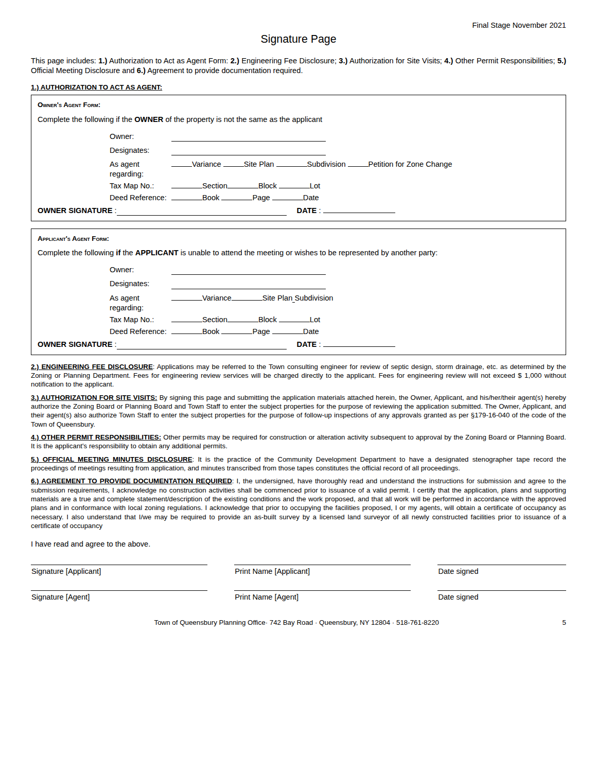Final Stage November 2021
Signature Page
This page includes: 1.) Authorization to Act as Agent Form: 2.) Engineering Fee Disclosure; 3.) Authorization for Site Visits; 4.) Other Permit Responsibilities; 5.) Official Meeting Disclosure and 6.) Agreement to provide documentation required.
1.) AUTHORIZATION TO ACT AS AGENT:
Owner's Agent Form:
Complete the following if the OWNER of the property is not the same as the applicant
Owner:
Designates:
As agent regarding:
Variance Site Plan Subdivision Petition for Zone Change
Tax Map No.:
Section Block Lot
Deed Reference:
Book Page Date
OWNER SIGNATURE: DATE:
Applicant's Agent Form:
Complete the following if the APPLICANT is unable to attend the meeting or wishes to be represented by another party:
Owner:
Designates:
As agent regarding:
Variance Site Plan Subdivision
Tax Map No.:
Section Block Lot
Deed Reference:
Book Page Date
OWNER SIGNATURE: DATE:
2.) ENGINEERING FEE DISCLOSURE: Applications may be referred to the Town consulting engineer for review of septic design, storm drainage, etc. as determined by the Zoning or Planning Department. Fees for engineering review services will be charged directly to the applicant. Fees for engineering review will not exceed $ 1,000 without notification to the applicant.
3.) AUTHORIZATION FOR SITE VISITS: By signing this page and submitting the application materials attached herein, the Owner, Applicant, and his/her/their agent(s) hereby authorize the Zoning Board or Planning Board and Town Staff to enter the subject properties for the purpose of reviewing the application submitted. The Owner, Applicant, and their agent(s) also authorize Town Staff to enter the subject properties for the purpose of follow-up inspections of any approvals granted as per §179-16-040 of the code of the Town of Queensbury.
4.) OTHER PERMIT RESPONSIBILITIES: Other permits may be required for construction or alteration activity subsequent to approval by the Zoning Board or Planning Board. It is the applicant's responsibility to obtain any additional permits.
5.) OFFICIAL MEETING MINUTES DISCLOSURE: It is the practice of the Community Development Department to have a designated stenographer tape record the proceedings of meetings resulting from application, and minutes transcribed from those tapes constitutes the official record of all proceedings.
6.) AGREEMENT TO PROVIDE DOCUMENTATION REQUIRED: I, the undersigned, have thoroughly read and understand the instructions for submission and agree to the submission requirements, I acknowledge no construction activities shall be commenced prior to issuance of a valid permit. I certify that the application, plans and supporting materials are a true and complete statement/description of the existing conditions and the work proposed, and that all work will be performed in accordance with the approved plans and in conformance with local zoning regulations. I acknowledge that prior to occupying the facilities proposed, I or my agents, will obtain a certificate of occupancy as necessary. I also understand that I/we may be required to provide an as-built survey by a licensed land surveyor of all newly constructed facilities prior to issuance of a certificate of occupancy
I have read and agree to the above.
| Signature [Applicant] | | Print Name [Applicant] | | Date signed |
| Signature [Agent] | | Print Name [Agent] | | Date signed |
Town of Queensbury Planning Office· 742 Bay Road · Queensbury, NY 12804 · 518-761-8220
5